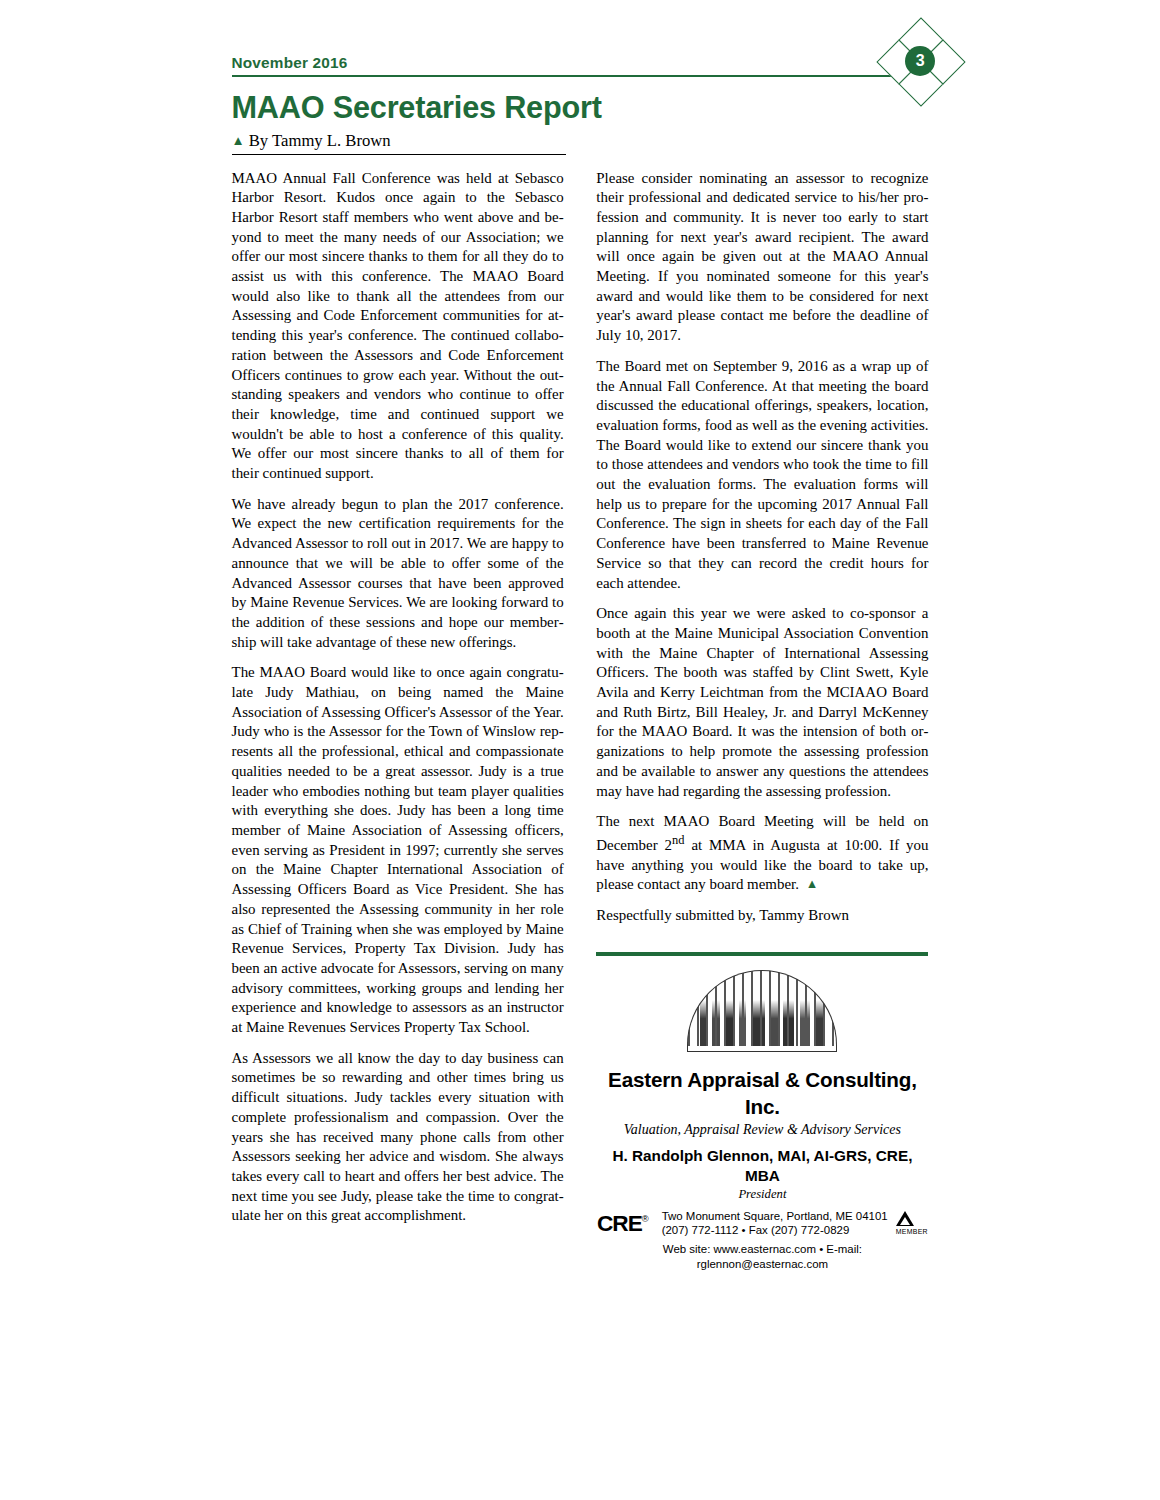3
November 2016
MAAO Secretaries Report
▲By Tammy L. Brown
MAAO Annual Fall Conference was held at Sebasco Harbor Resort. Kudos once again to the Sebasco Harbor Resort staff members who went above and beyond to meet the many needs of our Association; we offer our most sincere thanks to them for all they do to assist us with this conference. The MAAO Board would also like to thank all the attendees from our Assessing and Code Enforcement communities for attending this year's conference. The continued collaboration between the Assessors and Code Enforcement Officers continues to grow each year. Without the outstanding speakers and vendors who continue to offer their knowledge, time and continued support we wouldn't be able to host a conference of this quality. We offer our most sincere thanks to all of them for their continued support.
We have already begun to plan the 2017 conference. We expect the new certification requirements for the Advanced Assessor to roll out in 2017. We are happy to announce that we will be able to offer some of the Advanced Assessor courses that have been approved by Maine Revenue Services. We are looking forward to the addition of these sessions and hope our membership will take advantage of these new offerings.
The MAAO Board would like to once again congratulate Judy Mathiau, on being named the Maine Association of Assessing Officer's Assessor of the Year. Judy who is the Assessor for the Town of Winslow represents all the professional, ethical and compassionate qualities needed to be a great assessor. Judy is a true leader who embodies nothing but team player qualities with everything she does. Judy has been a long time member of Maine Association of Assessing officers, even serving as President in 1997; currently she serves on the Maine Chapter International Association of Assessing Officers Board as Vice President. She has also represented the Assessing community in her role as Chief of Training when she was employed by Maine Revenue Services, Property Tax Division. Judy has been an active advocate for Assessors, serving on many advisory committees, working groups and lending her experience and knowledge to assessors as an instructor at Maine Revenues Services Property Tax School.
As Assessors we all know the day to day business can sometimes be so rewarding and other times bring us difficult situations. Judy tackles every situation with complete professionalism and compassion. Over the years she has received many phone calls from other Assessors seeking her advice and wisdom. She always takes every call to heart and offers her best advice. The next time you see Judy, please take the time to congratulate her on this great accomplishment.
Please consider nominating an assessor to recognize their professional and dedicated service to his/her profession and community. It is never too early to start planning for next year's award recipient. The award will once again be given out at the MAAO Annual Meeting. If you nominated someone for this year's award and would like them to be considered for next year's award please contact me before the deadline of July 10, 2017.
The Board met on September 9, 2016 as a wrap up of the Annual Fall Conference. At that meeting the board discussed the educational offerings, speakers, location, evaluation forms, food as well as the evening activities. The Board would like to extend our sincere thank you to those attendees and vendors who took the time to fill out the evaluation forms. The evaluation forms will help us to prepare for the upcoming 2017 Annual Fall Conference. The sign in sheets for each day of the Fall Conference have been transferred to Maine Revenue Service so that they can record the credit hours for each attendee.
Once again this year we were asked to co-sponsor a booth at the Maine Municipal Association Convention with the Maine Chapter of International Assessing Officers. The booth was staffed by Clint Swett, Kyle Avila and Kerry Leichtman from the MCIAAO Board and Ruth Birtz, Bill Healey, Jr. and Darryl McKenney for the MAAO Board. It was the intension of both organizations to help promote the assessing profession and be available to answer any questions the attendees may have had regarding the assessing profession.
The next MAAO Board Meeting will be held on December 2nd at MMA in Augusta at 10:00. If you have anything you would like the board to take up, please contact any board member. ▲
Respectfully submitted by, Tammy Brown
Eastern Appraisal & Consulting, Inc.
Valuation, Appraisal Review & Advisory Services
H. Randolph Glennon, MAI, AI-GRS, CRE, MBA
President
CRE®
Two Monument Square, Portland, ME 04101
(207) 772-1112 • Fax (207) 772-0829
MEMBER
Web site: www.easternac.com • E-mail: rglennon@easternac.com